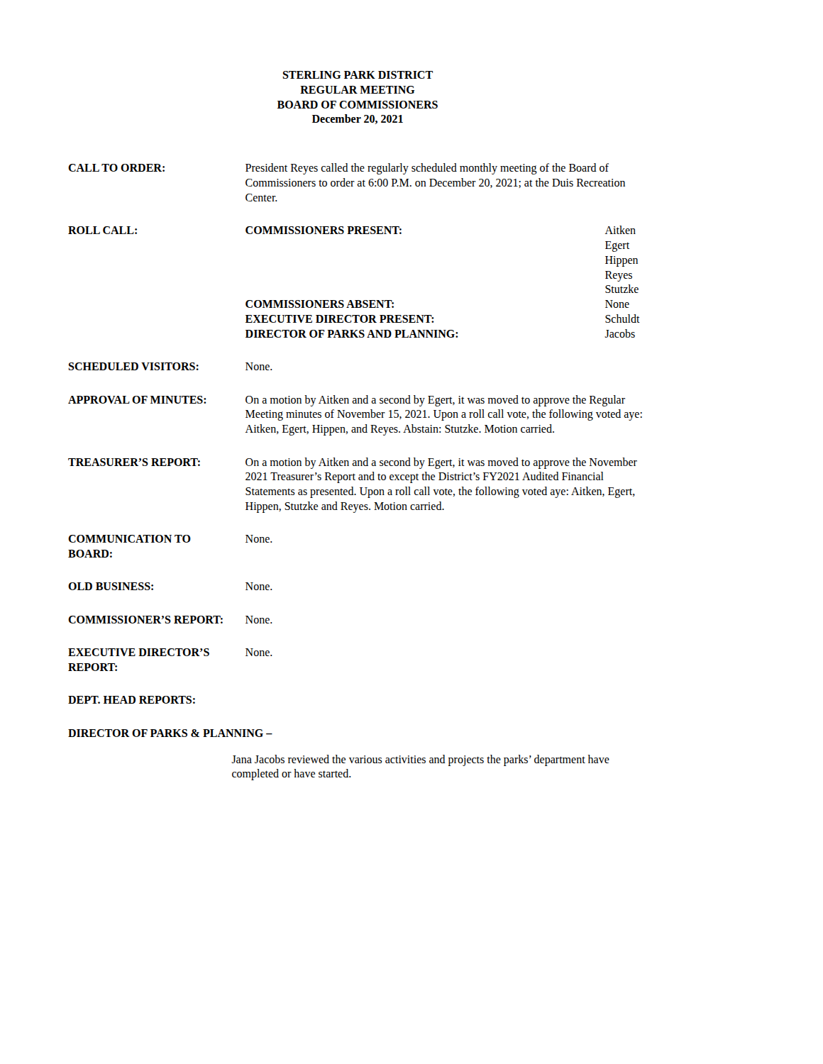STERLING PARK DISTRICT
REGULAR MEETING
BOARD OF COMMISSIONERS
December 20, 2021
Call to Order:
President Reyes called the regularly scheduled monthly meeting of the Board of Commissioners to order at 6:00 P.M. on December 20, 2021; at the Duis Recreation Center.
Roll Call:
| Commissioners Present: | Aitken Egert Hippen Reyes Stutzke |
| Commissioners Absent: | None |
| Executive Director Present: | Schuldt |
| Director of Parks and Planning: | Jacobs |
Scheduled Visitors:
None.
Approval of Minutes:
On a motion by Aitken and a second by Egert, it was moved to approve the Regular Meeting minutes of November 15, 2021. Upon a roll call vote, the following voted aye: Aitken, Egert, Hippen, and Reyes. Abstain: Stutzke. Motion carried.
Treasurer’s Report:
On a motion by Aitken and a second by Egert, it was moved to approve the November 2021 Treasurer’s Report and to except the District’s FY2021 Audited Financial Statements as presented. Upon a roll call vote, the following voted aye: Aitken, Egert, Hippen, Stutzke and Reyes. Motion carried.
Communication to Board:
None.
Old Business:
None.
Commissioner’s Report:
None.
Executive Director’s Report:
None.
Dept. Head Reports:
Director of Parks & Planning –
Jana Jacobs reviewed the various activities and projects the parks’ department have completed or have started.